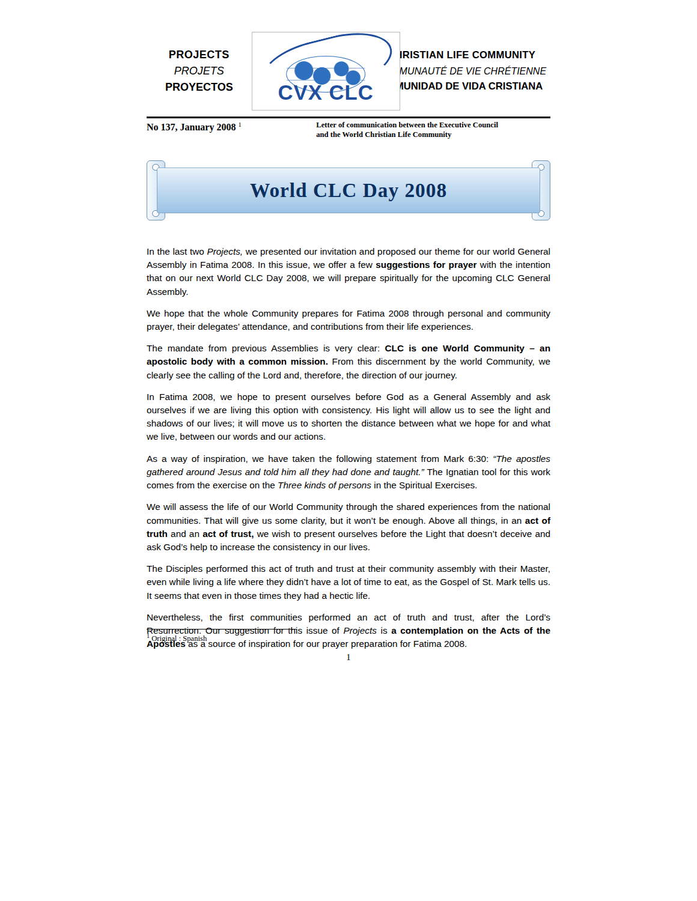PROJECTS
PROJETS
PROYECTOS
CVX CLC
CHRISTIAN LIFE COMMUNITY
COMMUNAUTÉ DE VIE CHRÉTIENNE
COMUNIDAD DE VIDA CRISTIANA
No 137, January 2008 1
Letter of communication between the Executive Council
and the World Christian Life Community
World CLC Day 2008
In the last two Projects, we presented our invitation and proposed our theme for our world General Assembly in Fatima 2008. In this issue, we offer a few suggestions for prayer with the intention that on our next World CLC Day 2008, we will prepare spiritually for the upcoming CLC General Assembly.
We hope that the whole Community prepares for Fatima 2008 through personal and community prayer, their delegates’ attendance, and contributions from their life experiences.
The mandate from previous Assemblies is very clear: CLC is one World Community – an apostolic body with a common mission. From this discernment by the world Community, we clearly see the calling of the Lord and, therefore, the direction of our journey.
In Fatima 2008, we hope to present ourselves before God as a General Assembly and ask ourselves if we are living this option with consistency. His light will allow us to see the light and shadows of our lives; it will move us to shorten the distance between what we hope for and what we live, between our words and our actions.
As a way of inspiration, we have taken the following statement from Mark 6:30: “The apostles gathered around Jesus and told him all they had done and taught.” The Ignatian tool for this work comes from the exercise on the Three kinds of persons in the Spiritual Exercises.
We will assess the life of our World Community through the shared experiences from the national communities. That will give us some clarity, but it won’t be enough. Above all things, in an act of truth and an act of trust, we wish to present ourselves before the Light that doesn’t deceive and ask God’s help to increase the consistency in our lives.
The Disciples performed this act of truth and trust at their community assembly with their Master, even while living a life where they didn’t have a lot of time to eat, as the Gospel of St. Mark tells us. It seems that even in those times they had a hectic life.
Nevertheless, the first communities performed an act of truth and trust, after the Lord’s Resurrection. Our suggestion for this issue of Projects is a contemplation on the Acts of the Apostles as a source of inspiration for our prayer preparation for Fatima 2008.
1 Original : Spanish
1